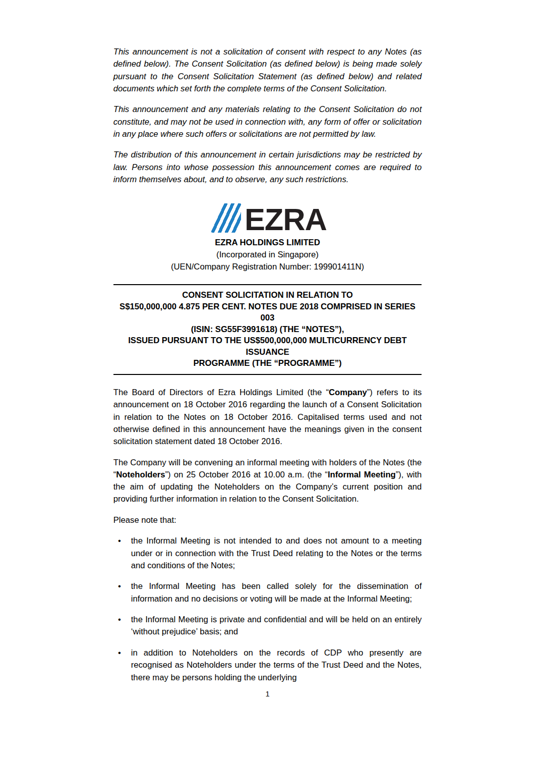This announcement is not a solicitation of consent with respect to any Notes (as defined below). The Consent Solicitation (as defined below) is being made solely pursuant to the Consent Solicitation Statement (as defined below) and related documents which set forth the complete terms of the Consent Solicitation.
This announcement and any materials relating to the Consent Solicitation do not constitute, and may not be used in connection with, any form of offer or solicitation in any place where such offers or solicitations are not permitted by law.
The distribution of this announcement in certain jurisdictions may be restricted by law. Persons into whose possession this announcement comes are required to inform themselves about, and to observe, any such restrictions.
EZRA
EZRA HOLDINGS LIMITED
(Incorporated in Singapore)
(UEN/Company Registration Number: 199901411N)
CONSENT SOLICITATION IN RELATION TO
S$150,000,000 4.875 PER CENT. NOTES DUE 2018 COMPRISED IN SERIES 003
(ISIN: SG55F3991618) (THE “NOTES”),
ISSUED PURSUANT TO THE US$500,000,000 MULTICURRENCY DEBT ISSUANCE
PROGRAMME (THE “PROGRAMME”)
The Board of Directors of Ezra Holdings Limited (the “Company”) refers to its announcement on 18 October 2016 regarding the launch of a Consent Solicitation in relation to the Notes on 18 October 2016. Capitalised terms used and not otherwise defined in this announcement have the meanings given in the consent solicitation statement dated 18 October 2016.
The Company will be convening an informal meeting with holders of the Notes (the “Noteholders”) on 25 October 2016 at 10.00 a.m. (the “Informal Meeting”), with the aim of updating the Noteholders on the Company’s current position and providing further information in relation to the Consent Solicitation.
Please note that:
the Informal Meeting is not intended to and does not amount to a meeting under or in connection with the Trust Deed relating to the Notes or the terms and conditions of the Notes;
the Informal Meeting has been called solely for the dissemination of information and no decisions or voting will be made at the Informal Meeting;
the Informal Meeting is private and confidential and will be held on an entirely ‘without prejudice’ basis; and
in addition to Noteholders on the records of CDP who presently are recognised as Noteholders under the terms of the Trust Deed and the Notes, there may be persons holding the underlying
1